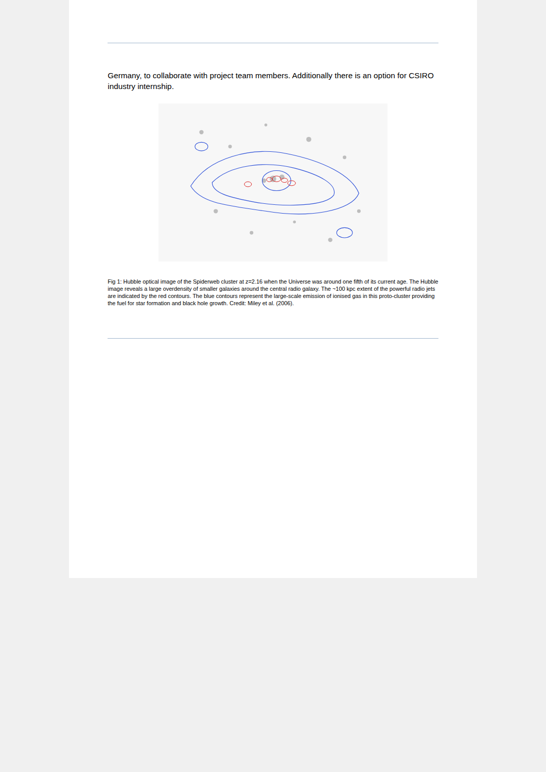Germany, to collaborate with project team members. Additionally there is an option for CSIRO industry internship.
Fig 1: Hubble optical image of the Spiderweb cluster at z=2.16 when the Universe was around one fifth of its current age. The Hubble image reveals a large overdensity of smaller galaxies around the central radio galaxy. The ~100 kpc extent of the powerful radio jets are indicated by the red contours. The blue contours represent the large-scale emission of ionised gas in this proto-cluster providing the fuel for star formation and black hole growth. Credit: Miley et al. (2006).